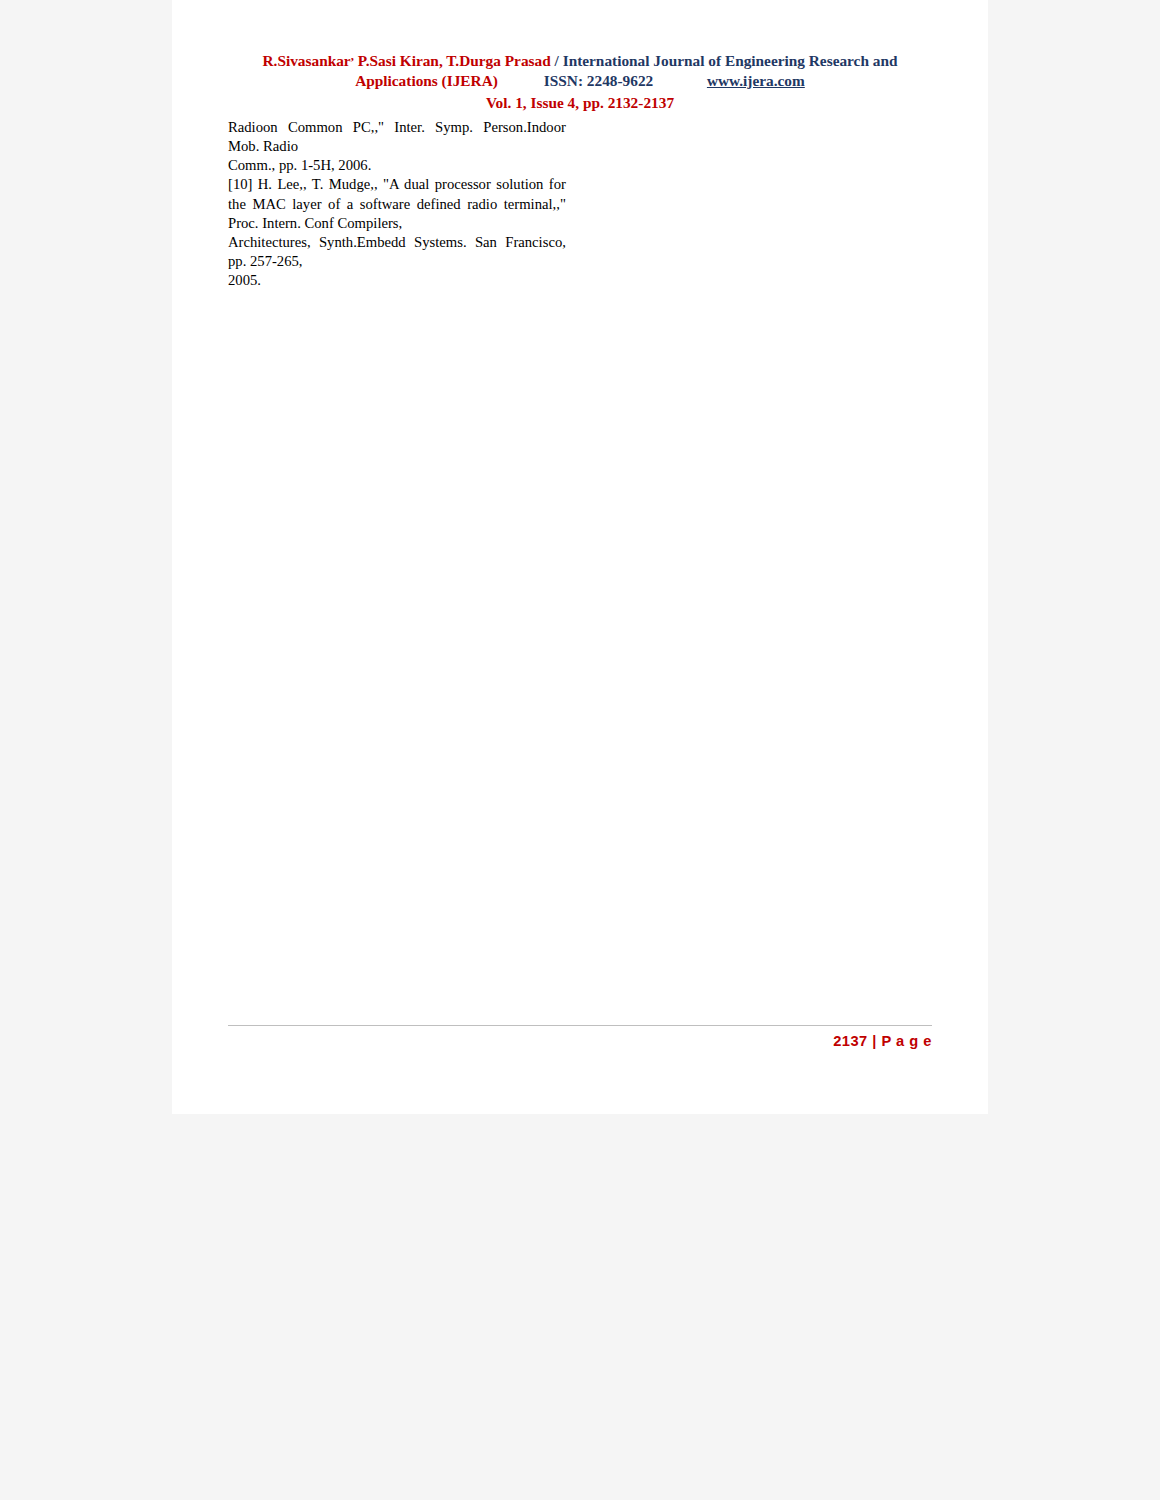R.Sivasankar, P.Sasi Kiran, T.Durga Prasad / International Journal of Engineering Research and Applications (IJERA) ISSN: 2248-9622 www.ijera.com Vol. 1, Issue 4, pp. 2132-2137
Radioon Common PC,," Inter. Symp. Person.Indoor Mob. Radio
Comm., pp. 1-5H, 2006.
[10] H. Lee,, T. Mudge,, "A dual processor solution for the MAC layer of a software defined radio terminal,," Proc. Intern. Conf Compilers,
Architectures, Synth.Embedd Systems. San Francisco, pp. 257-265,
2005.
2137 | P a g e